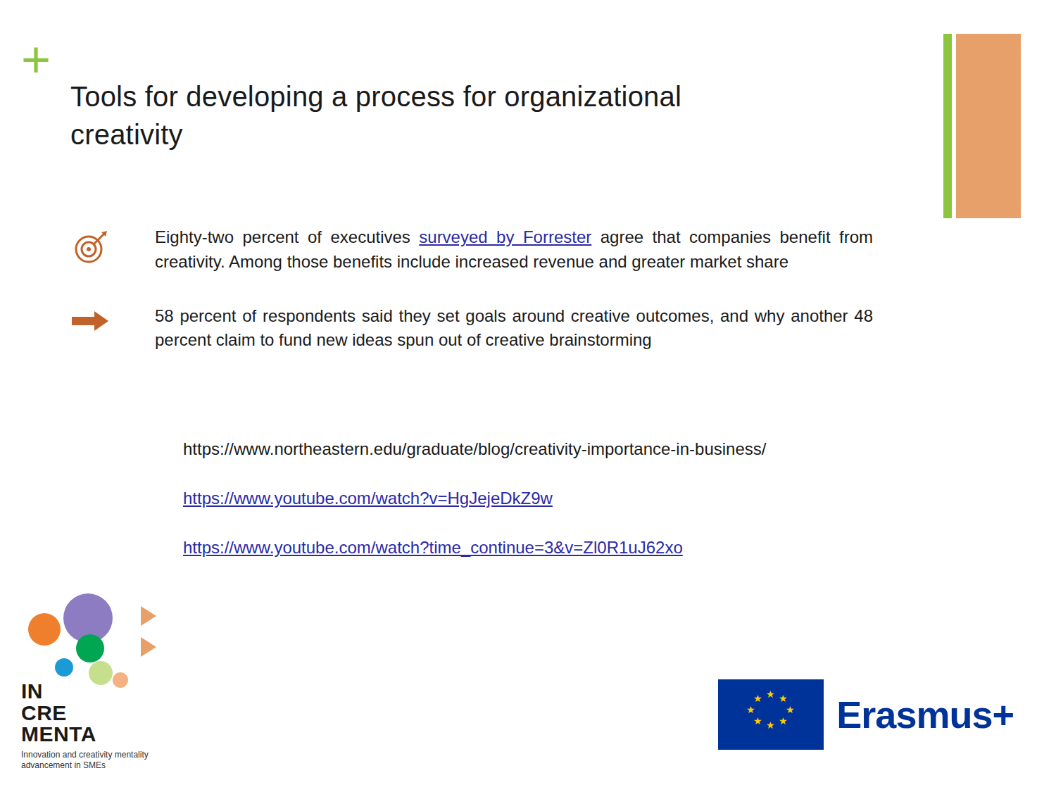+
Tools for developing a process for organizational creativity
Eighty-two percent of executives surveyed by Forrester agree that companies benefit from creativity. Among those benefits include increased revenue and greater market share
58 percent of respondents said they set goals around creative outcomes, and why another 48 percent claim to fund new ideas spun out of creative brainstorming
https://www.northeastern.edu/graduate/blog/creativity-importance-in-business/
https://www.youtube.com/watch?v=HgJejeDkZ9w
https://www.youtube.com/watch?time_continue=3&v=Zl0R1uJ62xo
IN
CRE
MENTA
Innovation and creativity mentality
advancement in SMEs
★ ★ ★ ★ ★ ★ ★ ★
Erasmus+